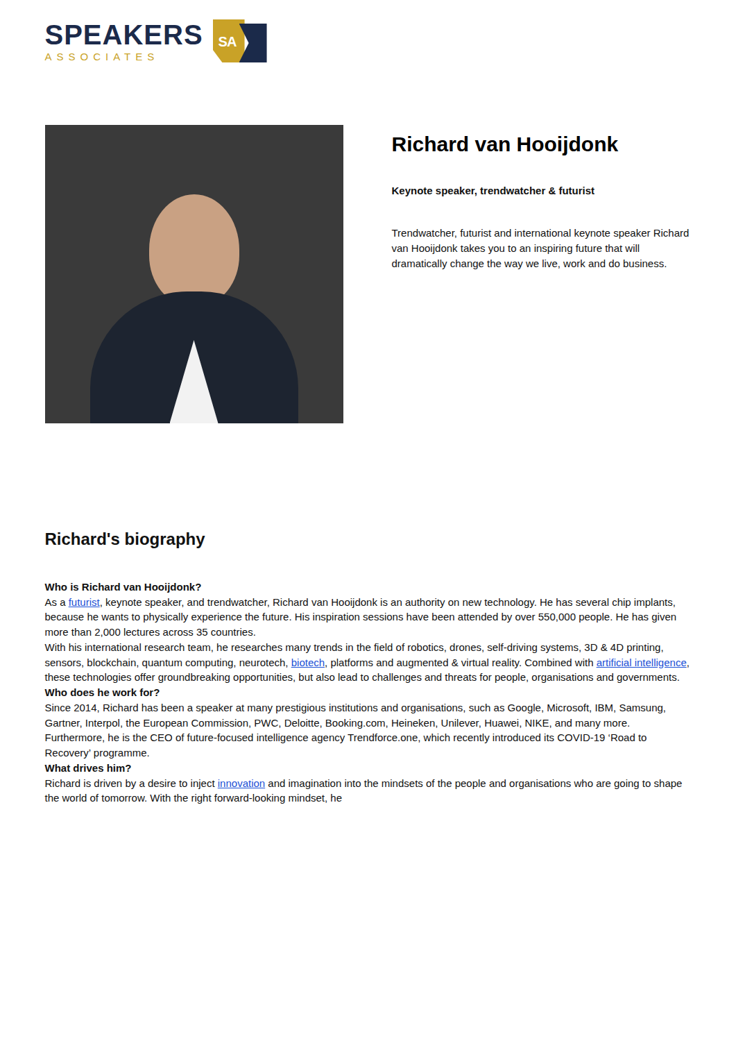SPEAKERS ASSOCIATES
SA
Richard van Hooijdonk
Keynote speaker, trendwatcher & futurist
Trendwatcher, futurist and international keynote speaker Richard van Hooijdonk takes you to an inspiring future that will dramatically change the way we live, work and do business.
Richard's biography
Who is Richard van Hooijdonk?
As a futurist, keynote speaker, and trendwatcher, Richard van Hooijdonk is an authority on new technology. He has several chip implants, because he wants to physically experience the future. His inspiration sessions have been attended by over 550,000 people. He has given more than 2,000 lectures across 35 countries.
With his international research team, he researches many trends in the field of robotics, drones, self-driving systems, 3D & 4D printing, sensors, blockchain, quantum computing, neurotech, biotech, platforms and augmented & virtual reality. Combined with artificial intelligence, these technologies offer groundbreaking opportunities, but also lead to challenges and threats for people, organisations and governments.
Who does he work for?
Since 2014, Richard has been a speaker at many prestigious institutions and organisations, such as Google, Microsoft, IBM, Samsung, Gartner, Interpol, the European Commission, PWC, Deloitte, Booking.com, Heineken, Unilever, Huawei, NIKE, and many more. Furthermore, he is the CEO of future-focused intelligence agency Trendforce.one, which recently introduced its COVID-19 ‘Road to Recovery’ programme.
What drives him?
Richard is driven by a desire to inject innovation and imagination into the mindsets of the people and organisations who are going to shape the world of tomorrow. With the right forward-looking mindset, he